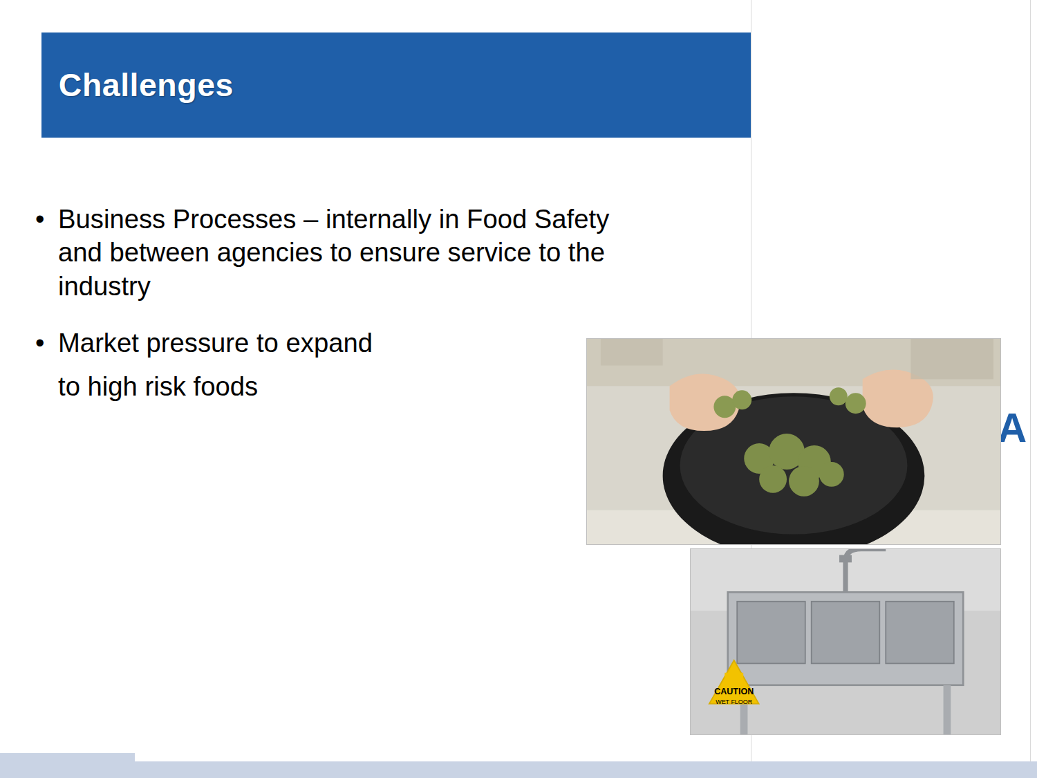Challenges
WSDA
Business Processes – internally in Food Safety and between agencies to ensure service to the industry
Market pressure to expand to high risk foods
CAUTION WET FLOOR